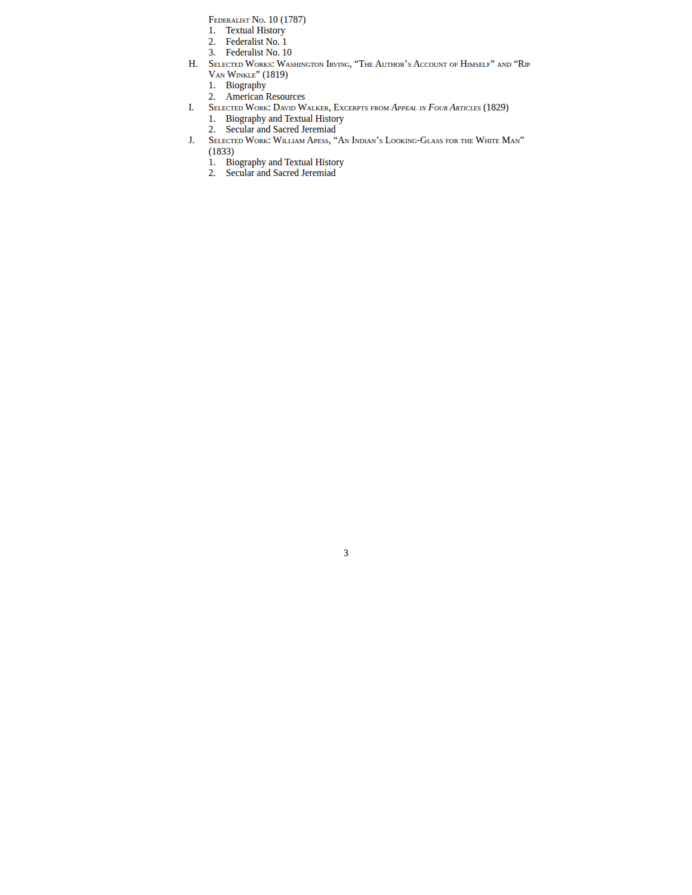Federalist No. 10 (1787)
1. Textual History
2. Federalist No. 1
3. Federalist No. 10
H. Selected Works: Washington Irving, “The Author’s Account of Himself” and “Rip Van Winkle” (1819)
1. Biography
2. American Resources
I. Selected Work: David Walker, Excerpts from Appeal in Four Articles (1829)
1. Biography and Textual History
2. Secular and Sacred Jeremiad
J. Selected Work: William Apess, “An Indian’s Looking-Glass for the White Man” (1833)
1. Biography and Textual History
2. Secular and Sacred Jeremiad
3